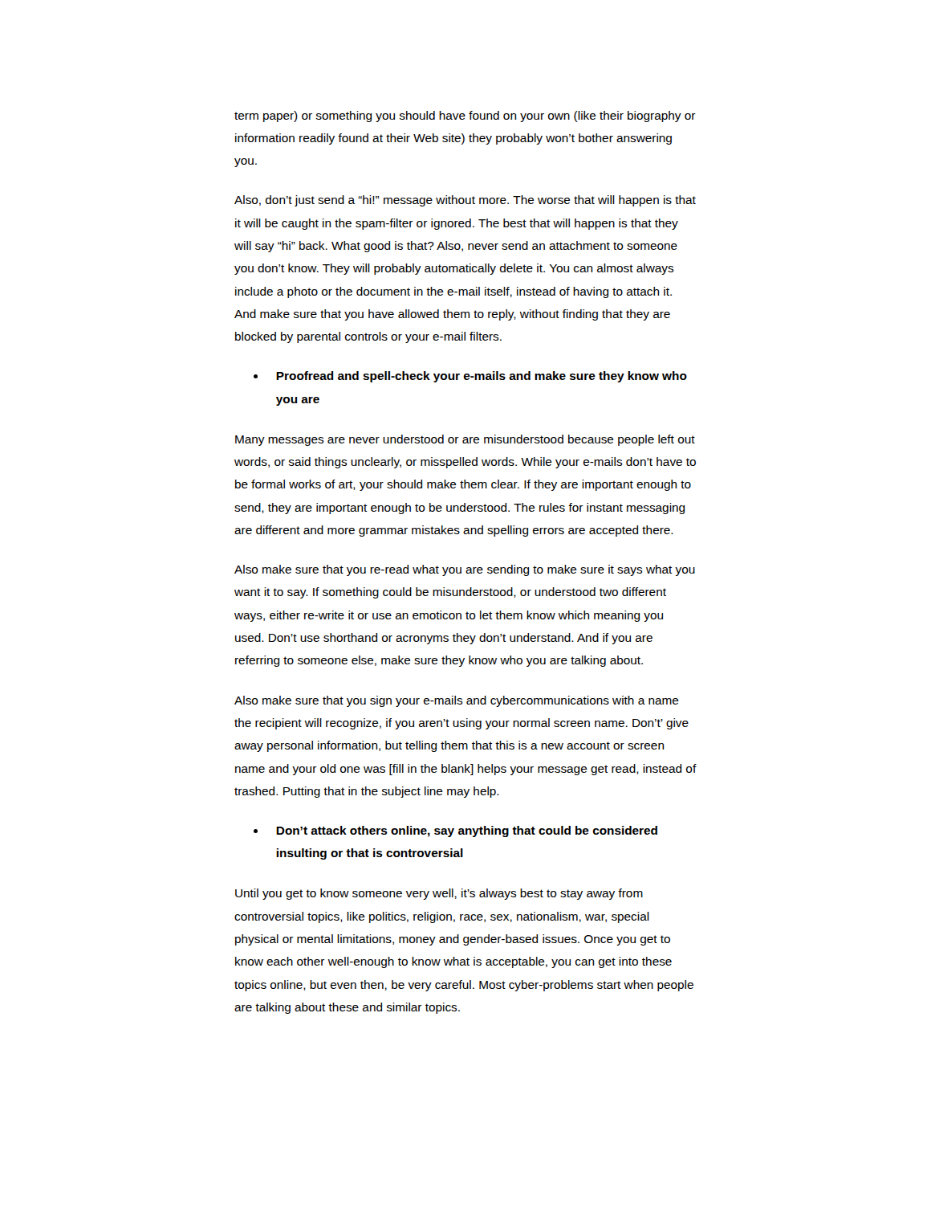term paper) or something you should have found on your own (like their biography or information readily found at their Web site) they probably won’t bother answering you.
Also, don’t just send a “hi!” message without more. The worse that will happen is that it will be caught in the spam-filter or ignored. The best that will happen is that they will say “hi” back. What good is that? Also, never send an attachment to someone you don’t know. They will probably automatically delete it. You can almost always include a photo or the document in the e-mail itself, instead of having to attach it. And make sure that you have allowed them to reply, without finding that they are blocked by parental controls or your e-mail filters.
Proofread and spell-check your e-mails and make sure they know who you are
Many messages are never understood or are misunderstood because people left out words, or said things unclearly, or misspelled words. While your e-mails don’t have to be formal works of art, your should make them clear. If they are important enough to send, they are important enough to be understood. The rules for instant messaging are different and more grammar mistakes and spelling errors are accepted there.
Also make sure that you re-read what you are sending to make sure it says what you want it to say. If something could be misunderstood, or understood two different ways, either re-write it or use an emoticon to let them know which meaning you used. Don’t use shorthand or acronyms they don’t understand. And if you are referring to someone else, make sure they know who you are talking about.
Also make sure that you sign your e-mails and cybercommunications with a name the recipient will recognize, if you aren’t using your normal screen name. Don’t’ give away personal information, but telling them that this is a new account or screen name and your old one was [fill in the blank] helps your message get read, instead of trashed. Putting that in the subject line may help.
Don’t attack others online, say anything that could be considered insulting or that is controversial
Until you get to know someone very well, it’s always best to stay away from controversial topics, like politics, religion, race, sex, nationalism, war, special physical or mental limitations, money and gender-based issues. Once you get to know each other well-enough to know what is acceptable, you can get into these topics online, but even then, be very careful. Most cyber-problems start when people are talking about these and similar topics.